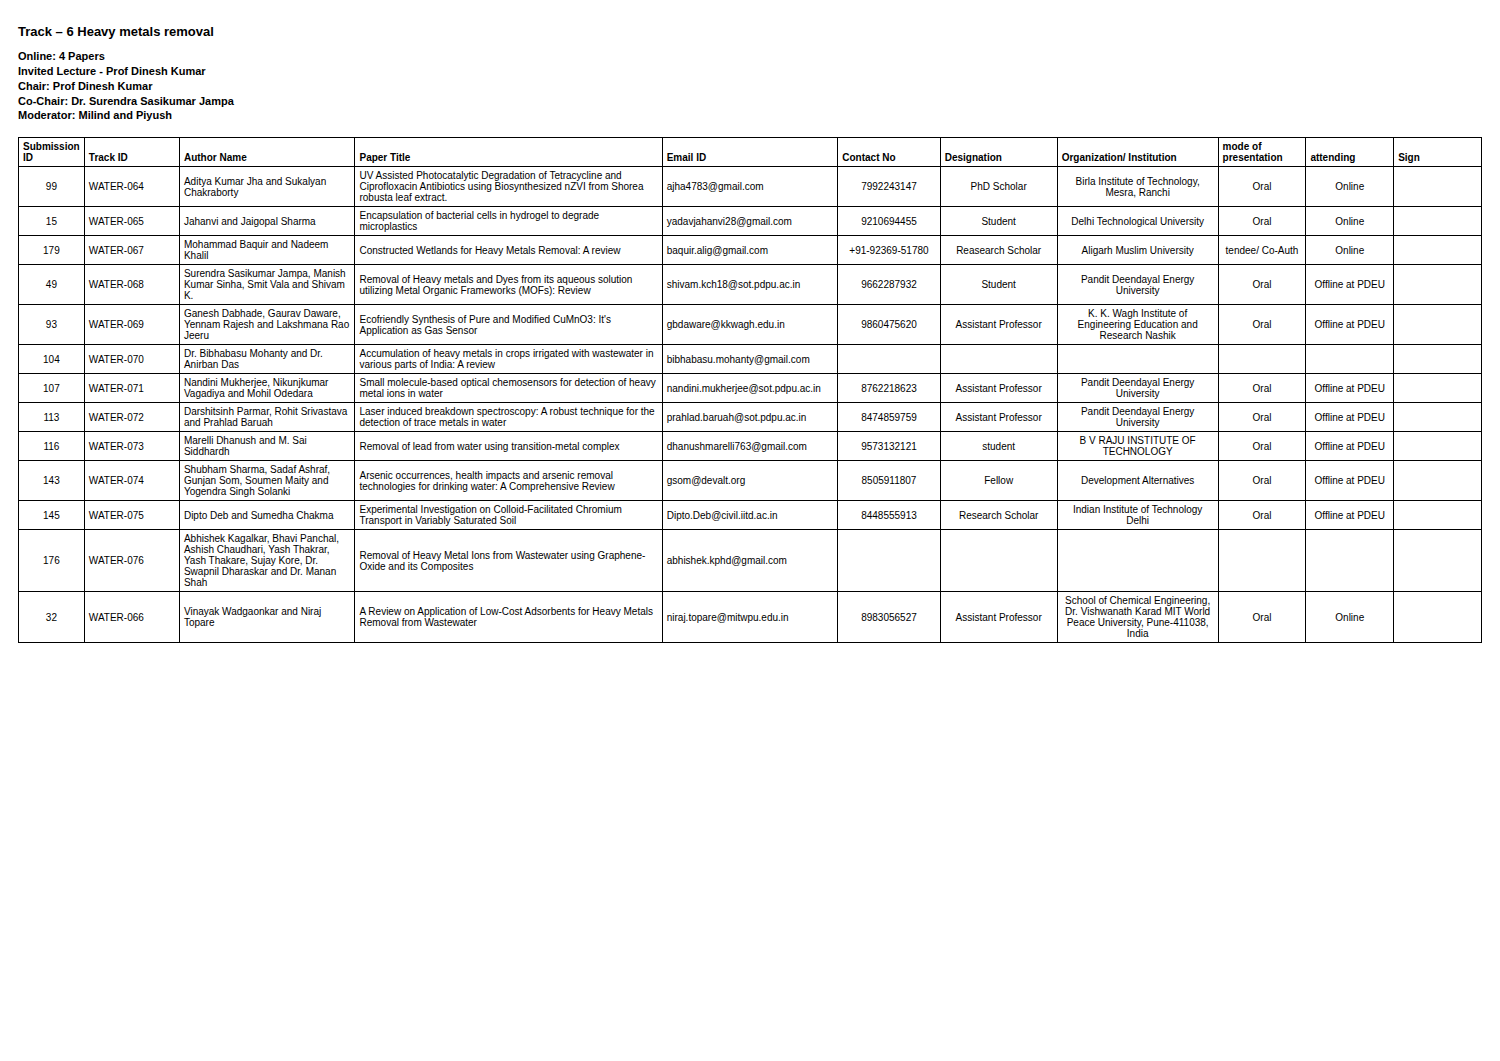Track – 6 Heavy metals removal
Online: 4 Papers
Invited Lecture - Prof Dinesh Kumar
Chair: Prof Dinesh Kumar
Co-Chair: Dr. Surendra Sasikumar Jampa
Moderator: Milind and Piyush
| Submission ID | Track ID | Author Name | Paper Title | Email ID | Contact No | Designation | Organization/ Institution | mode of presentation | attending | Sign |
| --- | --- | --- | --- | --- | --- | --- | --- | --- | --- | --- |
| 99 | WATER-064 | Aditya Kumar Jha and Sukalyan Chakraborty | UV Assisted Photocatalytic Degradation of Tetracycline and Ciprofloxacin Antibiotics using Biosynthesized nZVI from Shorea robusta leaf extract. | ajha4783@gmail.com | 7992243147 | PhD Scholar | Birla Institute of Technology, Mesra, Ranchi | Oral | Online | |
| 15 | WATER-065 | Jahanvi and Jaigopal Sharma | Encapsulation of bacterial cells in hydrogel to degrade microplastics | yadavjahanvi28@gmail.com | 9210694455 | Student | Delhi Technological University | Oral | Online | |
| 179 | WATER-067 | Mohammad Baquir and Nadeem Khalil | Constructed Wetlands for Heavy Metals Removal: A review | baquir.alig@gmail.com | +91-92369-51780 | Reasearch Scholar | Aligarh Muslim University | tendee/ Co-Auth | Online | |
| 49 | WATER-068 | Surendra Sasikumar Jampa, Manish Kumar Sinha, Smit Vala and Shivam K. | Removal of Heavy metals and Dyes from its aqueous solution utilizing Metal Organic Frameworks (MOFs): Review | shivam.kch18@sot.pdpu.ac.in | 9662287932 | Student | Pandit Deendayal Energy University | Oral | Offline at PDEU | |
| 93 | WATER-069 | Ganesh Dabhade, Gaurav Daware, Yennam Rajesh and Lakshmana Rao Jeeru | Ecofriendly Synthesis of Pure and Modified CuMnO3: It's Application as Gas Sensor | gbdaware@kkwagh.edu.in | 9860475620 | Assistant Professor | K. K. Wagh Institute of Engineering Education and Research Nashik | Oral | Offline at PDEU | |
| 104 | WATER-070 | Dr. Bibhabasu Mohanty and Dr. Anirban Das | Accumulation of heavy metals in crops irrigated with wastewater in various parts of India: A review | bibhabasu.mohanty@gmail.com | | | | | | |
| 107 | WATER-071 | Nandini Mukherjee, Nikunjkumar Vagadiya and Mohil Odedara | Small molecule-based optical chemosensors for detection of heavy metal ions in water | nandini.mukherjee@sot.pdpu.ac.in | 8762218623 | Assistant Professor | Pandit Deendayal Energy University | Oral | Offline at PDEU | |
| 113 | WATER-072 | Darshitsinh Parmar, Rohit Srivastava and Prahlad Baruah | Laser induced breakdown spectroscopy: A robust technique for the detection of trace metals in water | prahlad.baruah@sot.pdpu.ac.in | 8474859759 | Assistant Professor | Pandit Deendayal Energy University | Oral | Offline at PDEU | |
| 116 | WATER-073 | Marelli Dhanush and M. Sai Siddhardh | Removal of lead from water using transition-metal complex | dhanushmarelli763@gmail.com | 9573132121 | student | B V RAJU INSTITUTE OF TECHNOLOGY | Oral | Offline at PDEU | |
| 143 | WATER-074 | Shubham Sharma, Sadaf Ashraf, Gunjan Som, Soumen Maity and Yogendra Singh Solanki | Arsenic occurrences, health impacts and arsenic removal technologies for drinking water: A Comprehensive Review | gsom@devalt.org | 8505911807 | Fellow | Development Alternatives | Oral | Offline at PDEU | |
| 145 | WATER-075 | Dipto Deb and Sumedha Chakma | Experimental Investigation on Colloid-Facilitated Chromium Transport in Variably Saturated Soil | Dipto.Deb@civil.iitd.ac.in | 8448555913 | Research Scholar | Indian Institute of Technology Delhi | Oral | Offline at PDEU | |
| 176 | WATER-076 | Abhishek Kagalkar, Bhavi Panchal, Ashish Chaudhari, Yash Thakrar, Yash Thakare, Sujay Kore, Dr. Swapnil Dharaskar and Dr. Manan Shah | Removal of Heavy Metal Ions from Wastewater using Graphene-Oxide and its Composites | abhishek.kphd@gmail.com | | | | | | |
| 32 | WATER-066 | Vinayak Wadgaonkar and Niraj Topare | A Review on Application of Low-Cost Adsorbents for Heavy Metals Removal from Wastewater | niraj.topare@mitwpu.edu.in | 8983056527 | Assistant Professor | School of Chemical Engineering, Dr. Vishwanath Karad MIT World Peace University, Pune-411038, India | Oral | Online | |